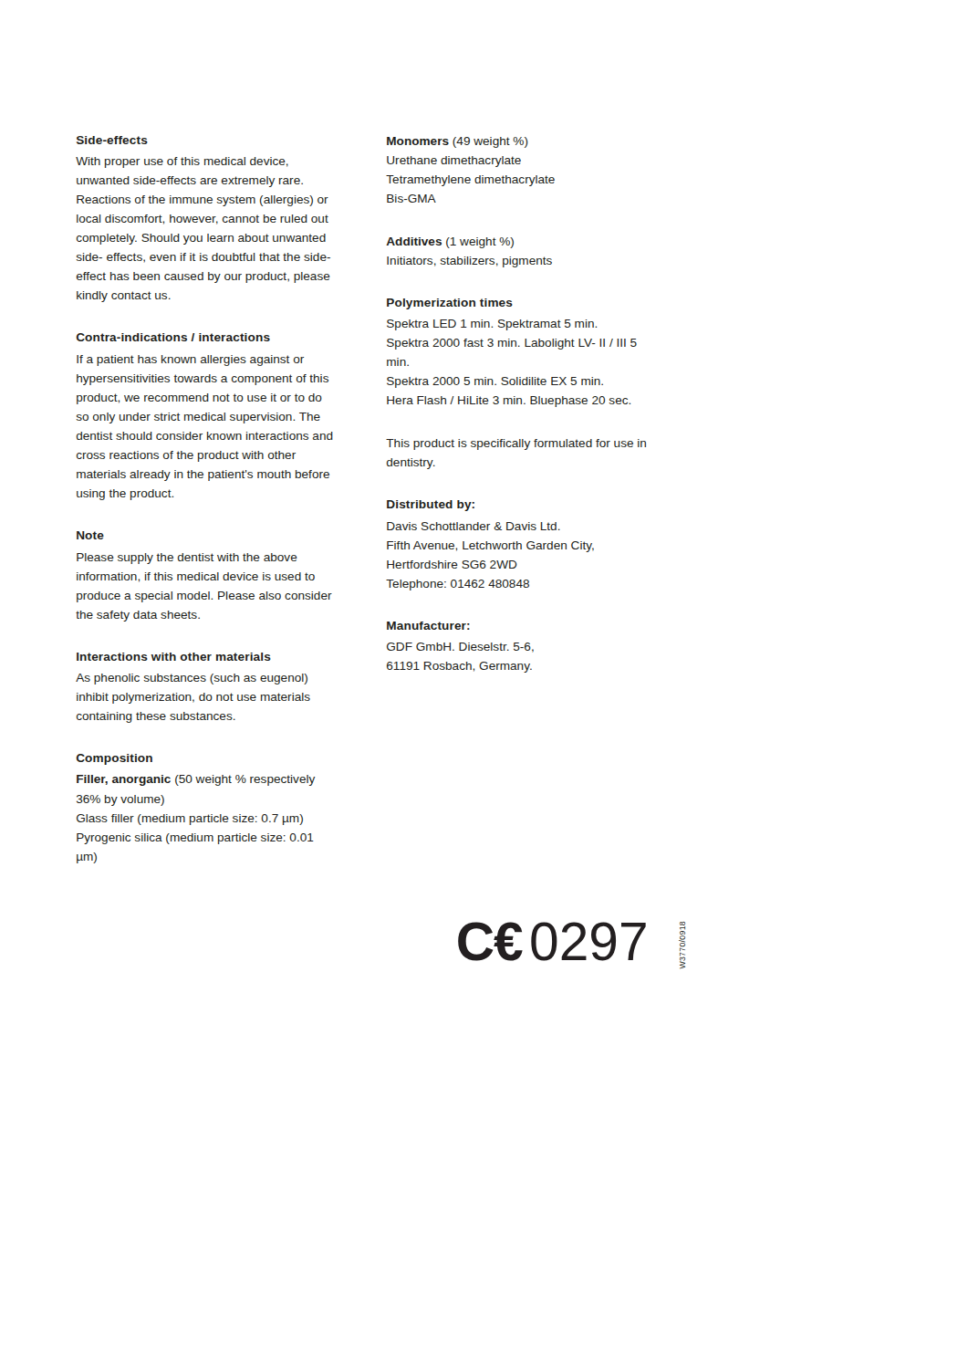Side-effects
With proper use of this medical device, unwanted side-effects are extremely rare. Reactions of the immune system (allergies) or local discomfort, however, cannot be ruled out completely. Should you learn about unwanted side- effects, even if it is doubtful that the side-effect has been caused by our product, please kindly contact us.
Contra-indications / interactions
If a patient has known allergies against or hypersensitivities towards a component of this product, we recommend not to use it or to do so only under strict medical supervision. The dentist should consider known interactions and cross reactions of the product with other materials already in the patient's mouth before using the product.
Note
Please supply the dentist with the above information, if this medical device is used to produce a special model. Please also consider the safety data sheets.
Interactions with other materials
As phenolic substances (such as eugenol) inhibit polymerization, do not use materials containing these substances.
Composition
Filler, anorganic (50 weight % respectively 36% by volume)
Glass filler (medium particle size: 0.7 µm)
Pyrogenic silica (medium particle size: 0.01 µm)
Monomers (49 weight %)
Urethane dimethacrylate
Tetramethylene dimethacrylate
Bis-GMA
Additives (1 weight %)
Initiators, stabilizers, pigments
Polymerization times
Spektra LED 1 min. Spektramat 5 min.
Spektra 2000 fast 3 min. Labolight LV- II / III 5 min.
Spektra 2000 5 min. Solidilite EX 5 min.
Hera Flash / HiLite 3 min. Bluephase 20 sec.
This product is specifically formulated for use in dentistry.
Distributed by:
Davis Schottlander & Davis Ltd.
Fifth Avenue, Letchworth Garden City,
Hertfordshire SG6 2WD
Telephone: 01462 480848
Manufacturer:
GDF GmbH. Dieselstr. 5-6,
61191 Rosbach, Germany.
C€0297
W3770/0918